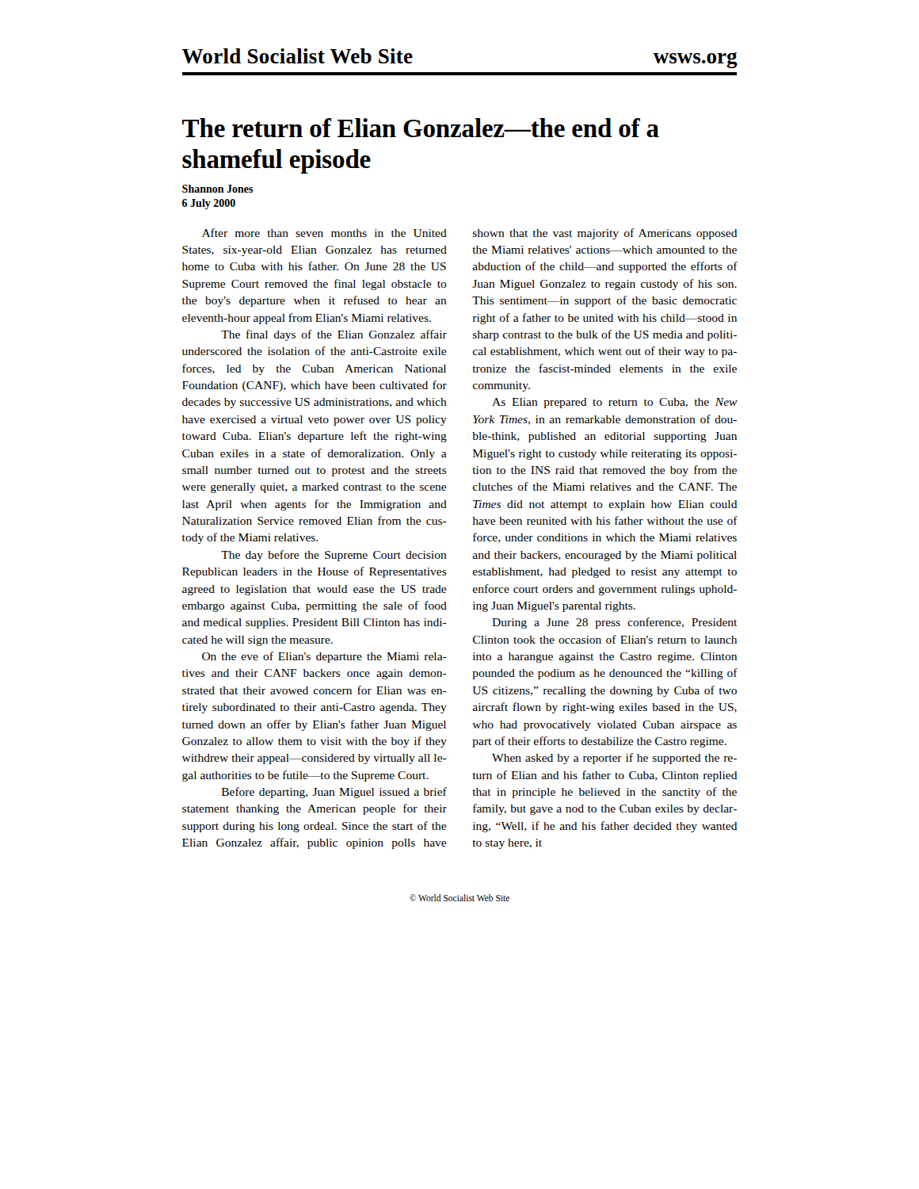World Socialist Web Site
wsws.org
The return of Elian Gonzalez—the end of a shameful episode
Shannon Jones 6 July 2000
After more than seven months in the United States, six-year-old Elian Gonzalez has returned home to Cuba with his father. On June 28 the US Supreme Court removed the final legal obstacle to the boy's departure when it refused to hear an eleventh-hour appeal from Elian's Miami relatives.
The final days of the Elian Gonzalez affair underscored the isolation of the anti-Castroite exile forces, led by the Cuban American National Foundation (CANF), which have been cultivated for decades by successive US administrations, and which have exercised a virtual veto power over US policy toward Cuba. Elian's departure left the right-wing Cuban exiles in a state of demoralization. Only a small number turned out to protest and the streets were generally quiet, a marked contrast to the scene last April when agents for the Immigration and Naturalization Service removed Elian from the custody of the Miami relatives.
The day before the Supreme Court decision Republican leaders in the House of Representatives agreed to legislation that would ease the US trade embargo against Cuba, permitting the sale of food and medical supplies. President Bill Clinton has indicated he will sign the measure.
On the eve of Elian's departure the Miami relatives and their CANF backers once again demonstrated that their avowed concern for Elian was entirely subordinated to their anti-Castro agenda. They turned down an offer by Elian's father Juan Miguel Gonzalez to allow them to visit with the boy if they withdrew their appeal—considered by virtually all legal authorities to be futile—to the Supreme Court.
Before departing, Juan Miguel issued a brief statement thanking the American people for their support during his long ordeal. Since the start of the Elian Gonzalez affair, public opinion polls have shown that the vast majority of Americans opposed the Miami relatives' actions—which amounted to the abduction of the child—and supported the efforts of Juan Miguel Gonzalez to regain custody of his son. This sentiment—in support of the basic democratic right of a father to be united with his child—stood in sharp contrast to the bulk of the US media and political establishment, which went out of their way to patronize the fascist-minded elements in the exile community.
As Elian prepared to return to Cuba, the New York Times, in an remarkable demonstration of double-think, published an editorial supporting Juan Miguel's right to custody while reiterating its opposition to the INS raid that removed the boy from the clutches of the Miami relatives and the CANF. The Times did not attempt to explain how Elian could have been reunited with his father without the use of force, under conditions in which the Miami relatives and their backers, encouraged by the Miami political establishment, had pledged to resist any attempt to enforce court orders and government rulings upholding Juan Miguel's parental rights.
During a June 28 press conference, President Clinton took the occasion of Elian's return to launch into a harangue against the Castro regime. Clinton pounded the podium as he denounced the “killing of US citizens,” recalling the downing by Cuba of two aircraft flown by right-wing exiles based in the US, who had provocatively violated Cuban airspace as part of their efforts to destabilize the Castro regime.
When asked by a reporter if he supported the return of Elian and his father to Cuba, Clinton replied that in principle he believed in the sanctity of the family, but gave a nod to the Cuban exiles by declaring, “Well, if he and his father decided they wanted to stay here, it
© World Socialist Web Site